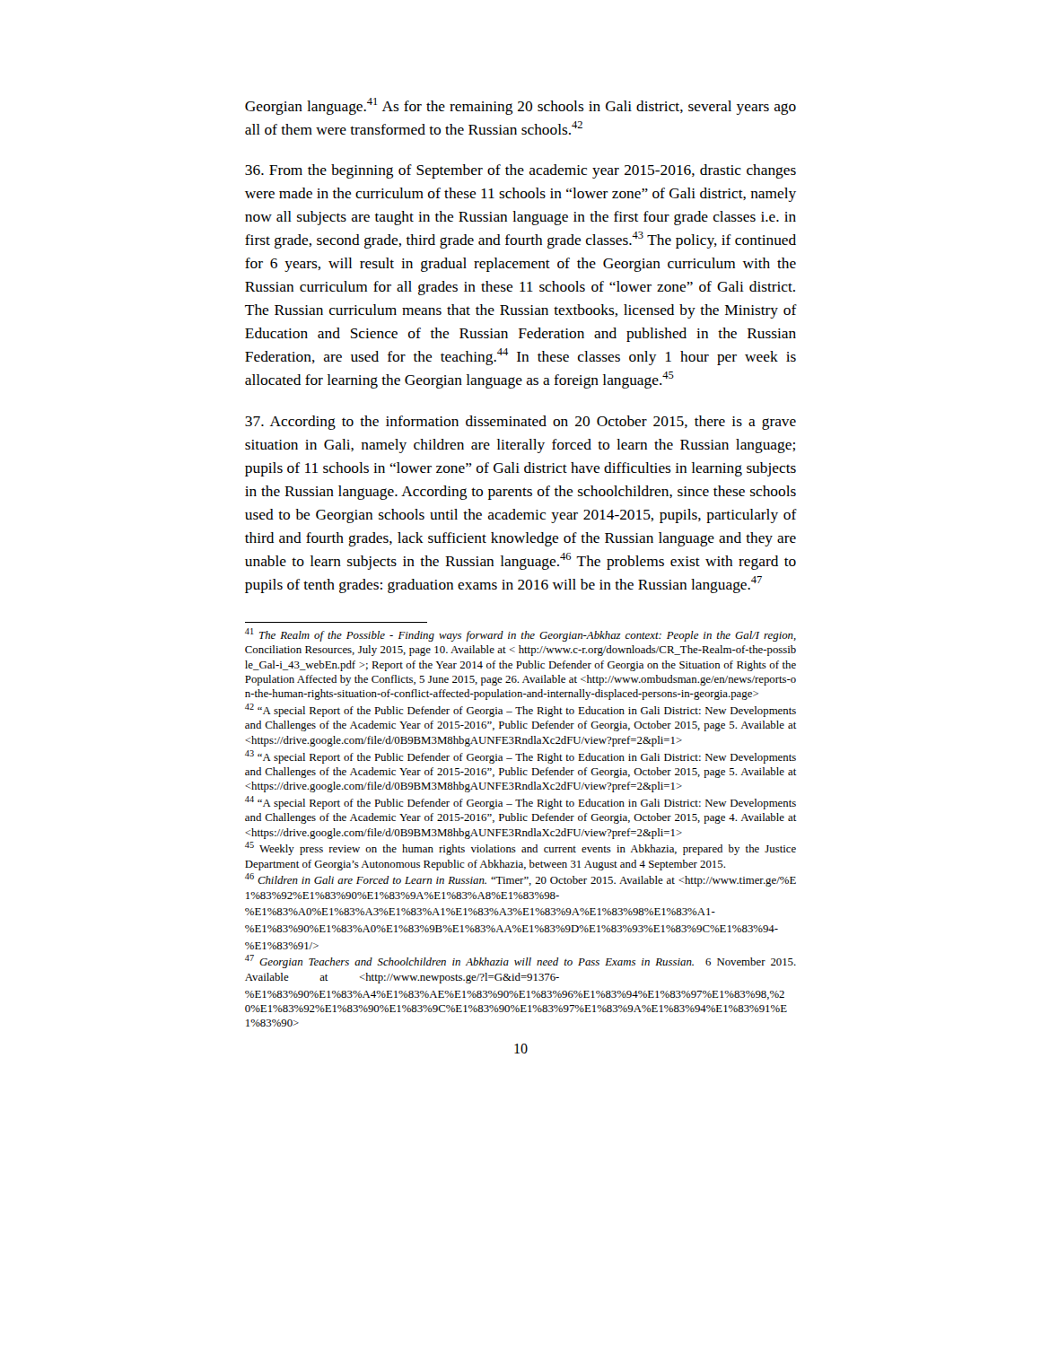Georgian language.41 As for the remaining 20 schools in Gali district, several years ago all of them were transformed to the Russian schools.42
36. From the beginning of September of the academic year 2015-2016, drastic changes were made in the curriculum of these 11 schools in “lower zone” of Gali district, namely now all subjects are taught in the Russian language in the first four grade classes i.e. in first grade, second grade, third grade and fourth grade classes.43 The policy, if continued for 6 years, will result in gradual replacement of the Georgian curriculum with the Russian curriculum for all grades in these 11 schools of “lower zone” of Gali district. The Russian curriculum means that the Russian textbooks, licensed by the Ministry of Education and Science of the Russian Federation and published in the Russian Federation, are used for the teaching.44 In these classes only 1 hour per week is allocated for learning the Georgian language as a foreign language.45
37. According to the information disseminated on 20 October 2015, there is a grave situation in Gali, namely children are literally forced to learn the Russian language; pupils of 11 schools in “lower zone” of Gali district have difficulties in learning subjects in the Russian language. According to parents of the schoolchildren, since these schools used to be Georgian schools until the academic year 2014-2015, pupils, particularly of third and fourth grades, lack sufficient knowledge of the Russian language and they are unable to learn subjects in the Russian language.46 The problems exist with regard to pupils of tenth grades: graduation exams in 2016 will be in the Russian language.47
41 The Realm of the Possible - Finding ways forward in the Georgian-Abkhaz context: People in the Gal/I region, Conciliation Resources, July 2015, page 10. Available at < http://www.c-r.org/downloads/CR_The-Realm-of-the-possible_Gal-i_43_webEn.pdf >; Report of the Year 2014 of the Public Defender of Georgia on the Situation of Rights of the Population Affected by the Conflicts, 5 June 2015, page 26. Available at <http://www.ombudsman.ge/en/news/reports-on-the-human-rights-situation-of-conflict-affected-population-and-internally-displaced-persons-in-georgia.page>
42 “A special Report of the Public Defender of Georgia – The Right to Education in Gali District: New Developments and Challenges of the Academic Year of 2015-2016”, Public Defender of Georgia, October 2015, page 5. Available at <https://drive.google.com/file/d/0B9BM3M8hbgAUNFE3RndlaXc2dFU/view?pref=2&pli=1>
43 “A special Report of the Public Defender of Georgia – The Right to Education in Gali District: New Developments and Challenges of the Academic Year of 2015-2016”, Public Defender of Georgia, October 2015, page 5. Available at <https://drive.google.com/file/d/0B9BM3M8hbgAUNFE3RndlaXc2dFU/view?pref=2&pli=1>
44 “A special Report of the Public Defender of Georgia – The Right to Education in Gali District: New Developments and Challenges of the Academic Year of 2015-2016”, Public Defender of Georgia, October 2015, page 4. Available at <https://drive.google.com/file/d/0B9BM3M8hbgAUNFE3RndlaXc2dFU/view?pref=2&pli=1>
45 Weekly press review on the human rights violations and current events in Abkhazia, prepared by the Justice Department of Georgia’s Autonomous Republic of Abkhazia, between 31 August and 4 September 2015.
46 Children in Gali are Forced to Learn in Russian. “Timer”, 20 October 2015. Available at <http://www.timer.ge/%E1%83%92%E1%83%90%E1%83%9A%E1%83%A8%E1%83%98-
%E1%83%A0%E1%83%A3%E1%83%A1%E1%83%A3%E1%83%9A%E1%83%98%E1%83%A1-
%E1%83%90%E1%83%A0%E1%83%9B%E1%83%AA%E1%83%9D%E1%83%93%E1%83%9C%E1%83%94-
%E1%83%91/>
47 Georgian Teachers and Schoolchildren in Abkhazia will need to Pass Exams in Russian. 6 November 2015. Available at <http://www.newposts.ge/?l=G&id=91376-
%E1%83%90%E1%83%A4%E1%83%AE%E1%83%90%E1%83%96%E1%83%94%E1%83%97%E1%83%98,%20%E1%83%92%E1%83%90%E1%83%9C%E1%83%90%E1%83%97%E1%83%9A%E1%83%94%E1%83%91%E1%83%90>
10